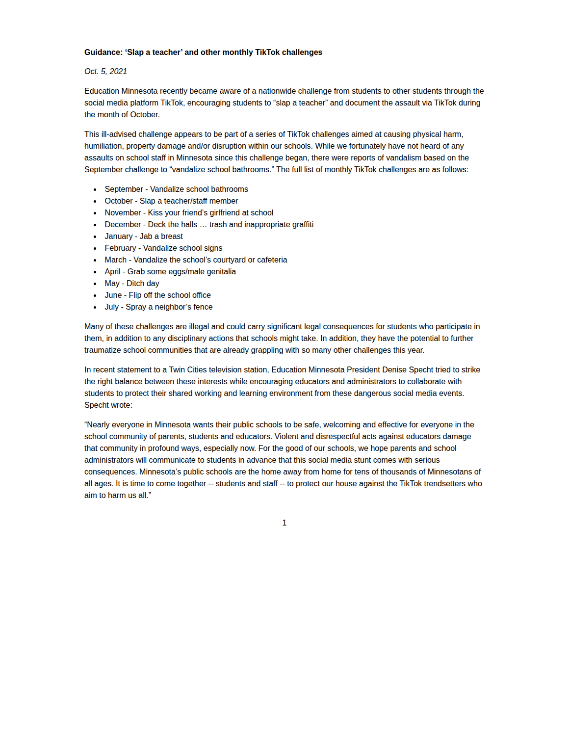Guidance: ‘Slap a teacher’ and other monthly TikTok challenges
Oct. 5, 2021
Education Minnesota recently became aware of a nationwide challenge from students to other students through the social media platform TikTok, encouraging students to “slap a teacher” and document the assault via TikTok during the month of October.
This ill-advised challenge appears to be part of a series of TikTok challenges aimed at causing physical harm, humiliation, property damage and/or disruption within our schools. While we fortunately have not heard of any assaults on school staff in Minnesota since this challenge began, there were reports of vandalism based on the September challenge to “vandalize school bathrooms.” The full list of monthly TikTok challenges are as follows:
September - Vandalize school bathrooms
October - Slap a teacher/staff member
November - Kiss your friend’s girlfriend at school
December - Deck the halls … trash and inappropriate graffiti
January - Jab a breast
February - Vandalize school signs
March - Vandalize the school’s courtyard or cafeteria
April - Grab some eggs/male genitalia
May - Ditch day
June - Flip off the school office
July - Spray a neighbor’s fence
Many of these challenges are illegal and could carry significant legal consequences for students who participate in them, in addition to any disciplinary actions that schools might take. In addition, they have the potential to further traumatize school communities that are already grappling with so many other challenges this year.
In recent statement to a Twin Cities television station, Education Minnesota President Denise Specht tried to strike the right balance between these interests while encouraging educators and administrators to collaborate with students to protect their shared working and learning environment from these dangerous social media events. Specht wrote:
“Nearly everyone in Minnesota wants their public schools to be safe, welcoming and effective for everyone in the school community of parents, students and educators. Violent and disrespectful acts against educators damage that community in profound ways, especially now. For the good of our schools, we hope parents and school administrators will communicate to students in advance that this social media stunt comes with serious consequences. Minnesota’s public schools are the home away from home for tens of thousands of Minnesotans of all ages. It is time to come together -- students and staff -- to protect our house against the TikTok trendsetters who aim to harm us all.”
1